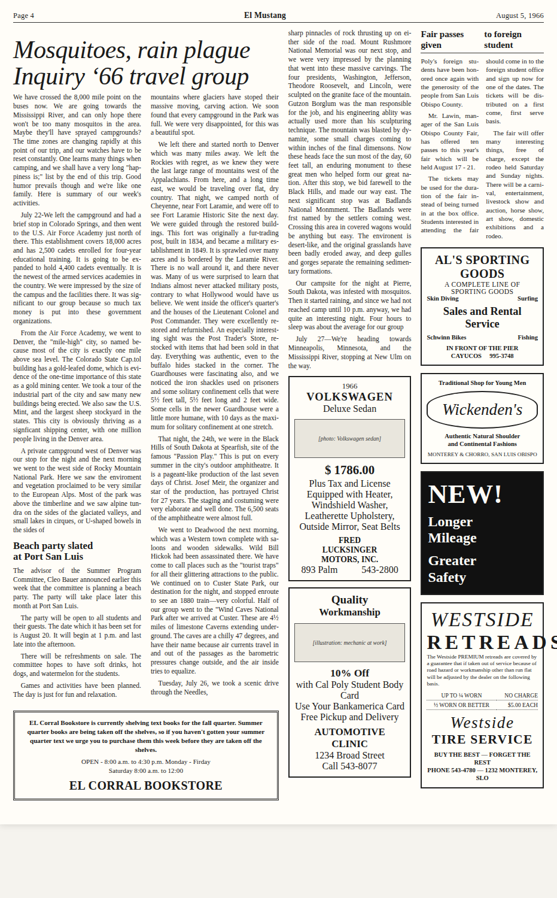Page 4 El Mustang August 5, 1966
Mosquitoes, rain plague
Inquiry ‘66 travel group
We have crossed the 8,000 mile point on the buses now. We are going towards the Mississippi River, and can only hope there won't be too many mosquitos in the area. Maybe they'll have sprayed campgrounds? The time zones are changing rapidly at this point of our trip, and our watches have to be reset constantly. One learns many things when camping, and we shall have a very long "happiness is;" list by the end of this trip. Good humor prevails though and we're like one family. Here is summary of our week's activities.
July 22-We left the campground and had a brief stop in Colorado Springs, and then went to the U.S. Air Force Academy just north of there. This establishment covers 18,000 acres and has 2,500 cadets enrolled for four-year educational training. It is going to be expanded to hold 4,400 cadets eventually. It is the newest of the armed services academies in the country. We were impressed by the size of the campus and the facilities there. It was significant to our group because so much tax money is put into these government organizations.
From the Air Force Academy, we went to Denver, the "mile-high" city, so named because most of the city is exactly one mile above sea level. The Colorado State Cap.tol building has a gold-leafed dome, which is evidence of the one-time importance of this state as a gold mining center. We took a tour of the industrial part of the city and saw many new buildings being erected. We also saw the U.S. Mint, and the largest sheep stockyard in the states. This city is obviously thriving as a signficant shipping center, with one million people living in the Denver area.
A private campground west of Denver was our stop for the night and the next morning we went to the west side of Rocky Mountain National Park. Here we saw the enviroment and vegetation proclaimed to be very similar to the European Alps. Most of the park was above the timberline and we saw alpine tundra on the sides of the glaciated valleys, and small lakes in cirques, or U-shaped bowels in the sides of
Beach party slated
at Port San Luis
The advisor of the Summer Program Committee, Cleo Bauer announced earlier this week that the committee is planning a beach party. The party will take place later this month at Port San Luis.
The party will be open to all students and their guests. The date which it has been set for is August 20. It will begin at 1 p.m. and last late into the afternoon.
There will be refreshments on sale. The committee hopes to have soft drinks, hot dogs, and watermelon for the students.
Games and activities have been planned. The day is just for fun and relaxation.
mountains where glaciers have stoped their massive moving, carving action. We soon found that every campground in the Park was full. We were very disappointed, for this was a beautiful spot.
We left there and started north to Denver which was many miles away. We left the Rockies with regret, as we knew they were the last large range of mountains west of the Appalachians. From here, and a long time east, we would be traveling over flat, dry country. That night, we camped north of Cheyenne, near Fort Laramie, and were off to see Fort Laramie Historic Site the next day. We were guided through the restored buildings. This fort was originally a fur-trading post, built in 1834, and became a military establishment in 1849. It is sprawled over many acres and is bordered by the Laramie River. There is no wall around it, and there never was. Many of us were surprised to learn that Indians almost never attacked military posts, contrary to what Hollywood would have us believe. We went inside the officer's quarter's and the houses of the Lieutenant Colonel and Post Commander. They were excellently restored and refurnished. An especially interesting sight was the Post Trader's Store, restocked with items that had been sold in that day. Everything was authentic, even to the buffalo hides stacked in the corner. The Guardhouses were fascinating also, and we noticed the iron shackles used on prisoners and some solitary confinement cells that were 5½ feet tall, 5½ feet long and 2 feet wide. Some cells in the newer Guardhouse were a little more humane, with 10 days as the maximum for solitary confinement at one stretch.
That night, the 24th, we were in the Black Hills of South Dakota at Spearfish, site of the famous "Passion Play." This is put on every summer in the city's outdoor amphitheatre. It is a pageant-like production of the last seven days of Christ. Josef Meir, the organizer and star of the production, has portrayed Christ for 27 years. The staging and costuming were very elaborate and well done. The 6,500 seats of the amphitheatre were almost full.
We went to Deadwood the next morning, which was a Western town complete with saloons and wooden sidewalks. Wild Bill Hickok had been assassinated there. We have come to call places such as the "tourist traps" for all their glittering attractions to the public. We continued on to Custer State Park, our destination for the night, and stopped enroute to see an 1880 train—very colorful. Half of our group went to the "Wind Caves National Park after we arrived at Custer. These are 4½ miles of limestone Caverns extending underground. The caves are a chilly 47 degrees, and have their name because air currents travel in and out of the passages as the barometric pressures change outside, and the air inside tries to equalize.
Tuesday, July 26, we took a scenic drive through the Needles,
EL Corral Bookstore is currently shelving text books for the fall quarter. Summer quarter books are being taken off the shelves, so if you haven't gotten your summer quarter text we urge you to purchase them this week before they are taken off the shelves.
OPEN - 8:00 a.m. to 4:30 p.m. Monday - Firday
Saturday 8:00 a.m. to 12:00
EL CORRAL BOOKSTORE
sharp pinnacles of rock thrusting up on either side of the road. Mount Rushmore National Memorial was our next stop, and we were very impressed by the planning that went into these massive carvings. The four presidents, Washington, Jefferson, Theodore Roosevelt, and Lincoln, were sculpted on the granite face of the mountain. Gutzon Borglum was the man responsible for the job, and his engineering ablity was actually used more than his sculpturing technique. The mountain was blasted by dynamite, some small charges coming to within inches of the final dimensons. Now these heads face the sun most of the day, 60 feet tall, an enduring monument to these great men who helped form our great nation. After this stop, we bid farewell to the Black Hills, and made our way east. The next significant stop was at Badlands National Monmment. The Badlands were frst named by the settlers coming west. Crossing this area in covered wagons would be anything but easy. The environent is desert-like, and the original grasslands have been badly eroded away, and deep gulles and gorges separate the remaining sedimentary formations.
Our campsite for the night at Pierre, South Dakota, was infested with mosquitos. Then it started raining, and since we had not reached camp until 10 p.m. anyway, we had quite an interesting night. Four hours to sleep was about the average for our group
July 27—We're heading towards Minneapolis, Minnesota, and the Mississippi River, stopping at New Ulm on the way.
1966
VOLKSWAGEN
Deluxe Sedan
[photo: Volkswagen sedan]
$ 1786.00
Plus Tax and License
Equipped with Heater,
Windshield Washer,
Leatherette Upholstery,
Outside Mirror, Seat Belts
FRED
LUCKSINGER
MOTORS, INC.
893 Palm 543-2800
Quality
Workmanship
[illustration: mechanic at work]
10% Off
with Cal Poly Student Body Card
Use Your Bankamerica Card
Free Pickup and Delivery
AUTOMOTIVE
CLINIC
1234 Broad Street
Call 543-8077
Fair passes given
to foreign student
Poly's foreign students have been honored once again with the generosity of the people from San Luis Obispo County.
Mr. Lawin, manager of the San Luis Obispo County Fair, has offered ten passes to this year's fair which will be held August 17 - 21.
The tickets may be used for the duration of the fair instead of being turned in at the box office. Students interested in attending the fair should come in to the foreign student office and sign up now for one of the dates. The tickets will be distributed on a first come, first serve basis.
The fair will offer many interesting things, free of charge, except the rodeo held Saturday and Sunday nights. There will be a carnival, entertainment, livestock show and auction, horse show, art show, domestic exhibitions and a rodeo.
AL'S SPORTING GOODS
A COMPLETE LINE OF SPORTING GOODS
Skin Diving Surfing
Sales and Rental Service
Schwinn Bikes Fishing
IN FRONT OF THE PIER
CAYUCOS 995-3748
Traditional Shop for Young Men
Wickenden's
Authentic Natural Shoulder
and Continental Fashions
MONTEREY & CHORRO, SAN LUIS OBISPO
NEW!
Longer
Mileage
Greater
Safety
WESTSIDE
RETREADS
The Westside PREMIUM retreads are covered by a guarantee that if taken out of service because of road hazard or workmanship other than run flat will be adjusted by the dealer on the following basis.
| UP TO ¼ WORN | NO CHARGE |
| ½ WORN OR BETTER | $5.00 EACH |
Westside
TIRE SERVICE
BUY THE BEST — FORGET THE REST
PHONE 543-4780 — 1232 MONTEREY, SLO